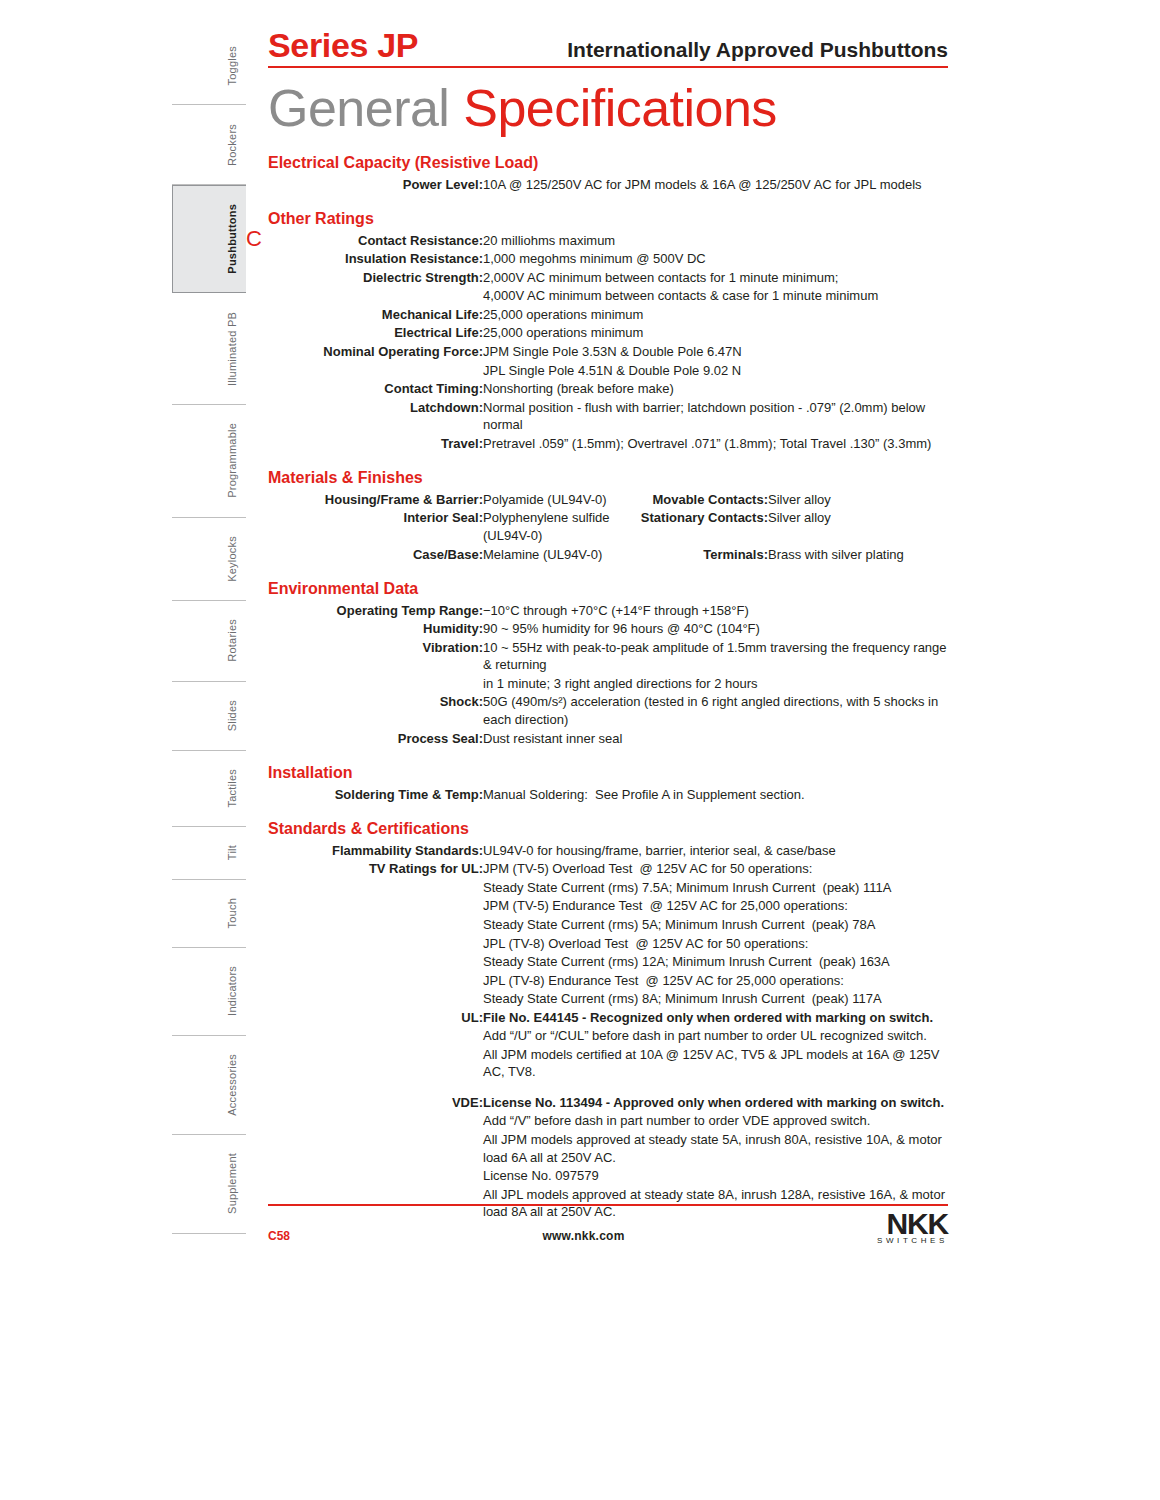Toggles
Rockers
Pushbuttons C
Illuminated PB
Programmable
Keylocks
Rotaries
Slides
Tactiles
Tilt
Touch
Indicators
Accessories
Supplement
Series JP
Internationally Approved Pushbuttons
General Specifications
Electrical Capacity (Resistive Load)
| Power Level: | 10A @ 125/250V AC for JPM models & 16A @ 125/250V AC for JPL models |
Other Ratings
| Contact Resistance: | 20 milliohms maximum |
| Insulation Resistance: | 1,000 megohms minimum @ 500V DC |
| Dielectric Strength: | 2,000V AC minimum between contacts for 1 minute minimum; |
| | 4,000V AC minimum between contacts & case for 1 minute minimum |
| Mechanical Life: | 25,000 operations minimum |
| Electrical Life: | 25,000 operations minimum |
| Nominal Operating Force: | JPM Single Pole 3.53N & Double Pole 6.47N |
| | JPL Single Pole 4.51N & Double Pole 9.02 N |
| Contact Timing: | Nonshorting (break before make) |
| Latchdown: | Normal position - flush with barrier; latchdown position - .079” (2.0mm) below normal |
| Travel: | Pretravel .059” (1.5mm); Overtravel .071” (1.8mm); Total Travel .130” (3.3mm) |
Materials & Finishes
| Housing/Frame & Barrier: | Polyamide (UL94V-0) | Movable Contacts: | Silver alloy |
| Interior Seal: | Polyphenylene sulfide (UL94V-0) | Stationary Contacts: | Silver alloy |
| Case/Base: | Melamine (UL94V-0) | Terminals: | Brass with silver plating |
Environmental Data
| Operating Temp Range: | −10°C through +70°C (+14°F through +158°F) |
| Humidity: | 90 ~ 95% humidity for 96 hours @ 40°C (104°F) |
| Vibration: | 10 ~ 55Hz with peak-to-peak amplitude of 1.5mm traversing the frequency range & returning |
| | in 1 minute; 3 right angled directions for 2 hours |
| Shock: | 50G (490m/s²) acceleration (tested in 6 right angled directions, with 5 shocks in each direction) |
| Process Seal: | Dust resistant inner seal |
Installation
| Soldering Time & Temp: | Manual Soldering: See Profile A in Supplement section. |
Standards & Certifications
| Flammability Standards: | UL94V-0 for housing/frame, barrier, interior seal, & case/base |
| TV Ratings for UL: | JPM (TV-5) Overload Test @ 125V AC for 50 operations: |
| | Steady State Current (rms) 7.5A; Minimum Inrush Current (peak) 111A |
| | JPM (TV-5) Endurance Test @ 125V AC for 25,000 operations: |
| | Steady State Current (rms) 5A; Minimum Inrush Current (peak) 78A |
| | JPL (TV-8) Overload Test @ 125V AC for 50 operations: |
| | Steady State Current (rms) 12A; Minimum Inrush Current (peak) 163A |
| | JPL (TV-8) Endurance Test @ 125V AC for 25,000 operations: |
| | Steady State Current (rms) 8A; Minimum Inrush Current (peak) 117A |
| UL: | File No. E44145 - Recognized only when ordered with marking on switch. |
| | Add “/U” or “/CUL” before dash in part number to order UL recognized switch. |
| | All JPM models certified at 10A @ 125V AC, TV5 & JPL models at 16A @ 125V AC, TV8. |
| VDE: | License No. 113494 - Approved only when ordered with marking on switch. |
| | Add “/V” before dash in part number to order VDE approved switch. |
| | All JPM models approved at steady state 5A, inrush 80A, resistive 10A, & motor load 6A all at 250V AC. |
| | License No. 097579 |
| | All JPL models approved at steady state 8A, inrush 128A, resistive 16A, & motor load 8A all at 250V AC. |
C58
www.nkk.com
NKK
SWITCHES